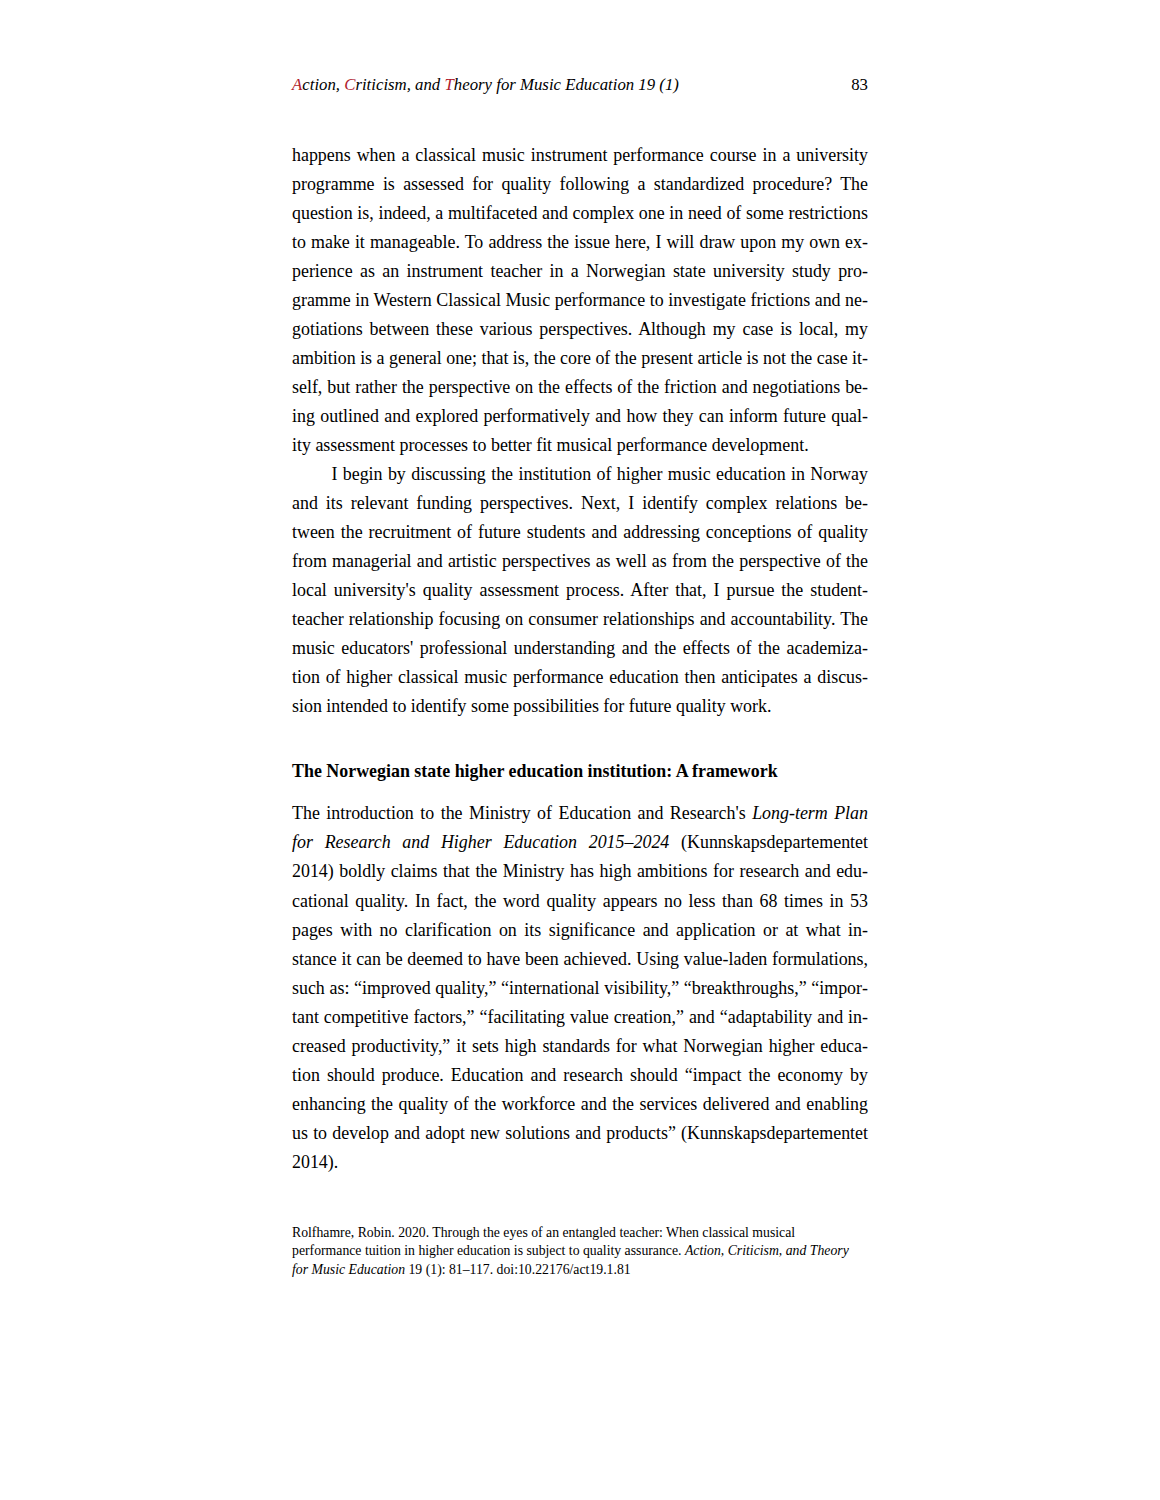Action, Criticism, and Theory for Music Education 19 (1) 83
happens when a classical music instrument performance course in a university programme is assessed for quality following a standardized procedure? The question is, indeed, a multifaceted and complex one in need of some restrictions to make it manageable. To address the issue here, I will draw upon my own experience as an instrument teacher in a Norwegian state university study programme in Western Classical Music performance to investigate frictions and negotiations between these various perspectives. Although my case is local, my ambition is a general one; that is, the core of the present article is not the case itself, but rather the perspective on the effects of the friction and negotiations being outlined and explored performatively and how they can inform future quality assessment processes to better fit musical performance development.
I begin by discussing the institution of higher music education in Norway and its relevant funding perspectives. Next, I identify complex relations between the recruitment of future students and addressing conceptions of quality from managerial and artistic perspectives as well as from the perspective of the local university's quality assessment process. After that, I pursue the student-teacher relationship focusing on consumer relationships and accountability. The music educators' professional understanding and the effects of the academization of higher classical music performance education then anticipates a discussion intended to identify some possibilities for future quality work.
The Norwegian state higher education institution: A framework
The introduction to the Ministry of Education and Research's Long-term Plan for Research and Higher Education 2015–2024 (Kunnskapsdepartementet 2014) boldly claims that the Ministry has high ambitions for research and educational quality. In fact, the word quality appears no less than 68 times in 53 pages with no clarification on its significance and application or at what instance it can be deemed to have been achieved. Using value-laden formulations, such as: “improved quality,” “international visibility,” “breakthroughs,” “important competitive factors,” “facilitating value creation,” and “adaptability and increased productivity,” it sets high standards for what Norwegian higher education should produce. Education and research should “impact the economy by enhancing the quality of the workforce and the services delivered and enabling us to develop and adopt new solutions and products” (Kunnskapsdepartementet 2014).
Rolfhamre, Robin. 2020. Through the eyes of an entangled teacher: When classical musical performance tuition in higher education is subject to quality assurance. Action, Criticism, and Theory for Music Education 19 (1): 81–117. doi:10.22176/act19.1.81